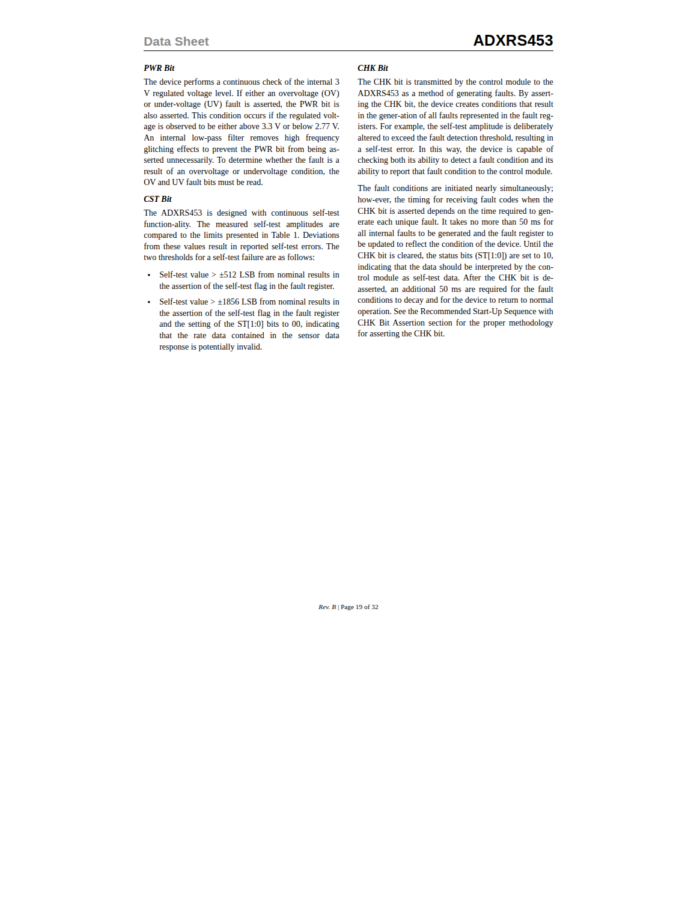Data Sheet
ADXRS453
PWR Bit
The device performs a continuous check of the internal 3 V regulated voltage level. If either an overvoltage (OV) or under-voltage (UV) fault is asserted, the PWR bit is also asserted. This condition occurs if the regulated voltage is observed to be either above 3.3 V or below 2.77 V. An internal low-pass filter removes high frequency glitching effects to prevent the PWR bit from being asserted unnecessarily. To determine whether the fault is a result of an overvoltage or undervoltage condition, the OV and UV fault bits must be read.
CST Bit
The ADXRS453 is designed with continuous self-test function-ality. The measured self-test amplitudes are compared to the limits presented in Table 1. Deviations from these values result in reported self-test errors. The two thresholds for a self-test failure are as follows:
Self-test value > ±512 LSB from nominal results in the assertion of the self-test flag in the fault register.
Self-test value > ±1856 LSB from nominal results in the assertion of the self-test flag in the fault register and the setting of the ST[1:0] bits to 00, indicating that the rate data contained in the sensor data response is potentially invalid.
CHK Bit
The CHK bit is transmitted by the control module to the ADXRS453 as a method of generating faults. By asserting the CHK bit, the device creates conditions that result in the gener-ation of all faults represented in the fault registers. For example, the self-test amplitude is deliberately altered to exceed the fault detection threshold, resulting in a self-test error. In this way, the device is capable of checking both its ability to detect a fault condition and its ability to report that fault condition to the control module.
The fault conditions are initiated nearly simultaneously; how-ever, the timing for receiving fault codes when the CHK bit is asserted depends on the time required to generate each unique fault. It takes no more than 50 ms for all internal faults to be generated and the fault register to be updated to reflect the condition of the device. Until the CHK bit is cleared, the status bits (ST[1:0]) are set to 10, indicating that the data should be interpreted by the control module as self-test data. After the CHK bit is deasserted, an additional 50 ms are required for the fault conditions to decay and for the device to return to normal operation. See the Recommended Start-Up Sequence with CHK Bit Assertion section for the proper methodology for asserting the CHK bit.
Rev. B | Page 19 of 32